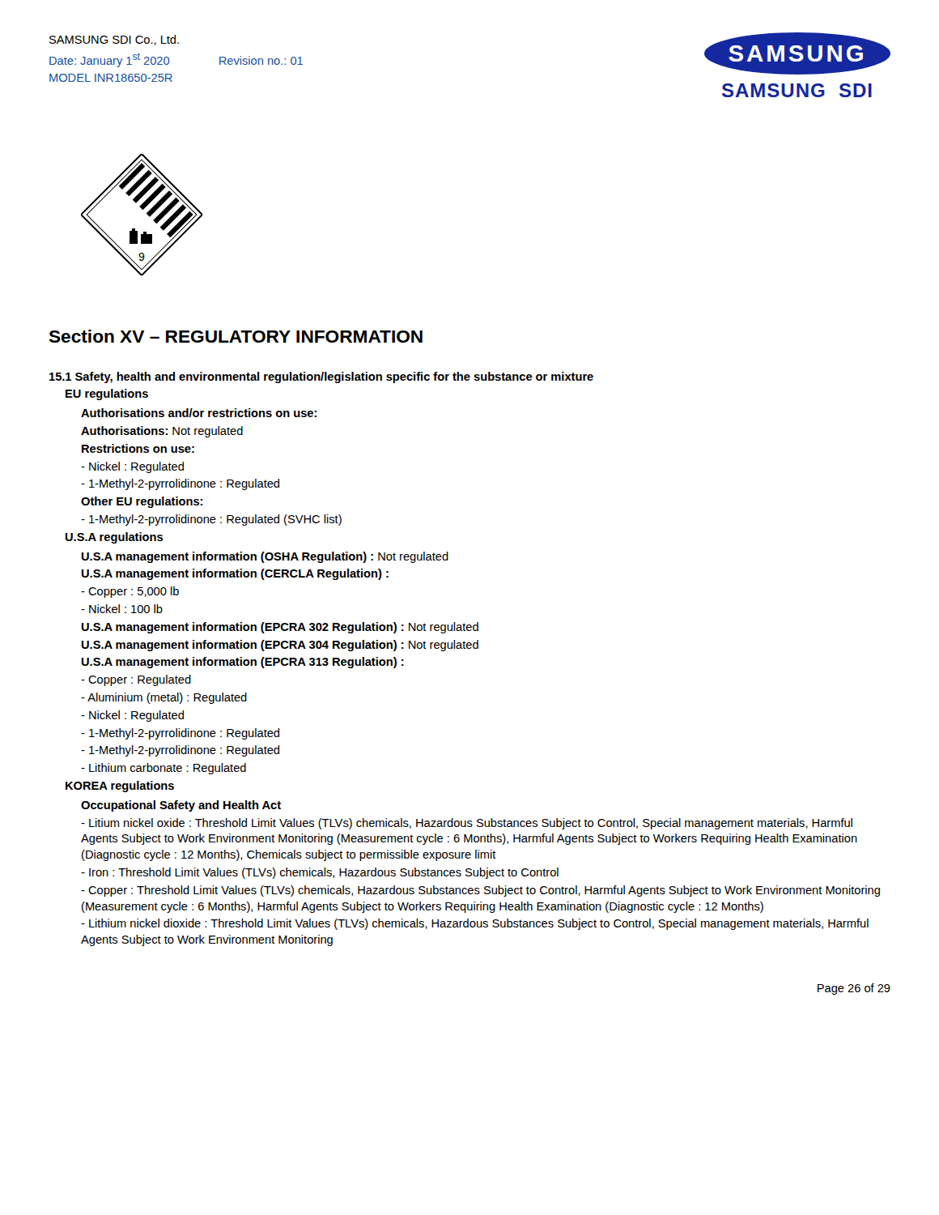SAMSUNG SDI Co., Ltd.
Date: January 1st 2020Revision no.: 01
MODEL INR18650-25R
SAMSUNG
SAMSUNG SDI
9
Section XV – REGULATORY INFORMATION
15.1 Safety, health and environmental regulation/legislation specific for the substance or mixture
EU regulations
Authorisations and/or restrictions on use:
Authorisations: Not regulated
Restrictions on use:
- Nickel : Regulated
- 1-Methyl-2-pyrrolidinone : Regulated
Other EU regulations:
- 1-Methyl-2-pyrrolidinone : Regulated (SVHC list)
U.S.A regulations
U.S.A management information (OSHA Regulation) : Not regulated
U.S.A management information (CERCLA Regulation) :
- Copper : 5,000 lb
- Nickel : 100 lb
U.S.A management information (EPCRA 302 Regulation) : Not regulated
U.S.A management information (EPCRA 304 Regulation) : Not regulated
U.S.A management information (EPCRA 313 Regulation) :
- Copper : Regulated
- Aluminium (metal) : Regulated
- Nickel : Regulated
- 1-Methyl-2-pyrrolidinone : Regulated
- 1-Methyl-2-pyrrolidinone : Regulated
- Lithium carbonate : Regulated
KOREA regulations
Occupational Safety and Health Act
- Litium nickel oxide : Threshold Limit Values (TLVs) chemicals, Hazardous Substances Subject to Control, Special management materials, Harmful Agents Subject to Work Environment Monitoring (Measurement cycle : 6 Months), Harmful Agents Subject to Workers Requiring Health Examination (Diagnostic cycle : 12 Months), Chemicals subject to permissible exposure limit
- Iron : Threshold Limit Values (TLVs) chemicals, Hazardous Substances Subject to Control
- Copper : Threshold Limit Values (TLVs) chemicals, Hazardous Substances Subject to Control, Harmful Agents Subject to Work Environment Monitoring (Measurement cycle : 6 Months), Harmful Agents Subject to Workers Requiring Health Examination (Diagnostic cycle : 12 Months)
- Lithium nickel dioxide : Threshold Limit Values (TLVs) chemicals, Hazardous Substances Subject to Control, Special management materials, Harmful Agents Subject to Work Environment Monitoring
Page 26 of 29